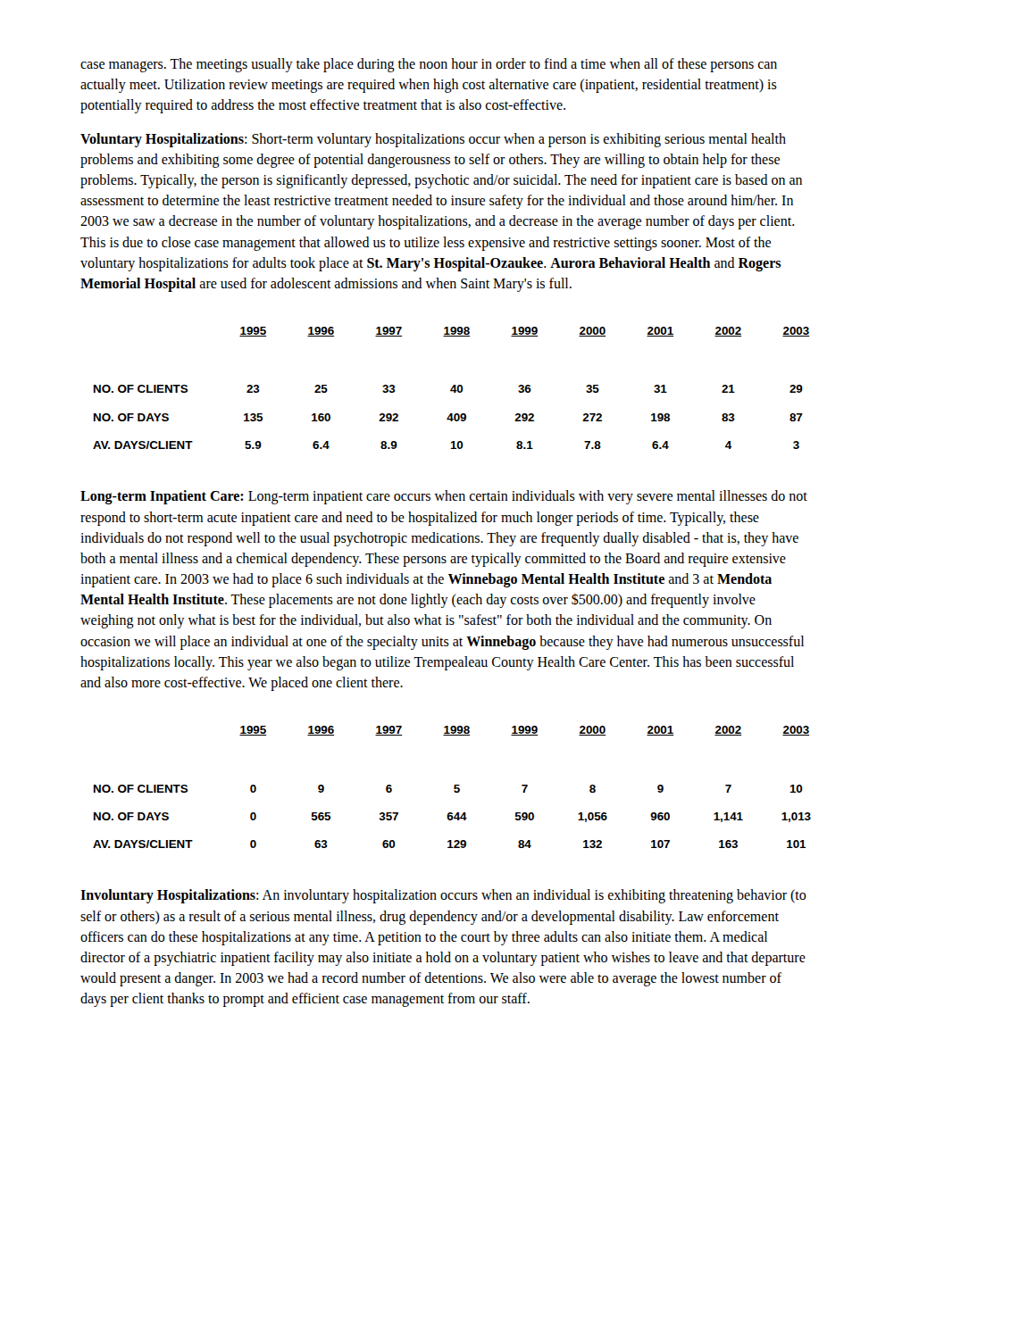case managers. The meetings usually take place during the noon hour in order to find a time when all of these persons can actually meet. Utilization review meetings are required when high cost alternative care (inpatient, residential treatment) is potentially required to address the most effective treatment that is also cost-effective.
Voluntary Hospitalizations: Short-term voluntary hospitalizations occur when a person is exhibiting serious mental health problems and exhibiting some degree of potential dangerousness to self or others. They are willing to obtain help for these problems. Typically, the person is significantly depressed, psychotic and/or suicidal. The need for inpatient care is based on an assessment to determine the least restrictive treatment needed to insure safety for the individual and those around him/her. In 2003 we saw a decrease in the number of voluntary hospitalizations, and a decrease in the average number of days per client. This is due to close case management that allowed us to utilize less expensive and restrictive settings sooner. Most of the voluntary hospitalizations for adults took place at St. Mary's Hospital-Ozaukee. Aurora Behavioral Health and Rogers Memorial Hospital are used for adolescent admissions and when Saint Mary's is full.
| | 1995 | 1996 | 1997 | 1998 | 1999 | 2000 | 2001 | 2002 | 2003 |
| --- | --- | --- | --- | --- | --- | --- | --- | --- | --- |
| NO. OF CLIENTS | 23 | 25 | 33 | 40 | 36 | 35 | 31 | 21 | 29 |
| NO. OF DAYS | 135 | 160 | 292 | 409 | 292 | 272 | 198 | 83 | 87 |
| AV. DAYS/CLIENT | 5.9 | 6.4 | 8.9 | 10 | 8.1 | 7.8 | 6.4 | 4 | 3 |
Long-term Inpatient Care: Long-term inpatient care occurs when certain individuals with very severe mental illnesses do not respond to short-term acute inpatient care and need to be hospitalized for much longer periods of time. Typically, these individuals do not respond well to the usual psychotropic medications. They are frequently dually disabled - that is, they have both a mental illness and a chemical dependency. These persons are typically committed to the Board and require extensive inpatient care. In 2003 we had to place 6 such individuals at the Winnebago Mental Health Institute and 3 at Mendota Mental Health Institute. These placements are not done lightly (each day costs over $500.00) and frequently involve weighing not only what is best for the individual, but also what is "safest" for both the individual and the community. On occasion we will place an individual at one of the specialty units at Winnebago because they have had numerous unsuccessful hospitalizations locally. This year we also began to utilize Trempealeau County Health Care Center. This has been successful and also more cost-effective. We placed one client there.
| | 1995 | 1996 | 1997 | 1998 | 1999 | 2000 | 2001 | 2002 | 2003 |
| --- | --- | --- | --- | --- | --- | --- | --- | --- | --- |
| NO. OF CLIENTS | 0 | 9 | 6 | 5 | 7 | 8 | 9 | 7 | 10 |
| NO. OF DAYS | 0 | 565 | 357 | 644 | 590 | 1,056 | 960 | 1,141 | 1,013 |
| AV. DAYS/CLIENT | 0 | 63 | 60 | 129 | 84 | 132 | 107 | 163 | 101 |
Involuntary Hospitalizations: An involuntary hospitalization occurs when an individual is exhibiting threatening behavior (to self or others) as a result of a serious mental illness, drug dependency and/or a developmental disability. Law enforcement officers can do these hospitalizations at any time. A petition to the court by three adults can also initiate them. A medical director of a psychiatric inpatient facility may also initiate a hold on a voluntary patient who wishes to leave and that departure would present a danger. In 2003 we had a record number of detentions. We also were able to average the lowest number of days per client thanks to prompt and efficient case management from our staff.